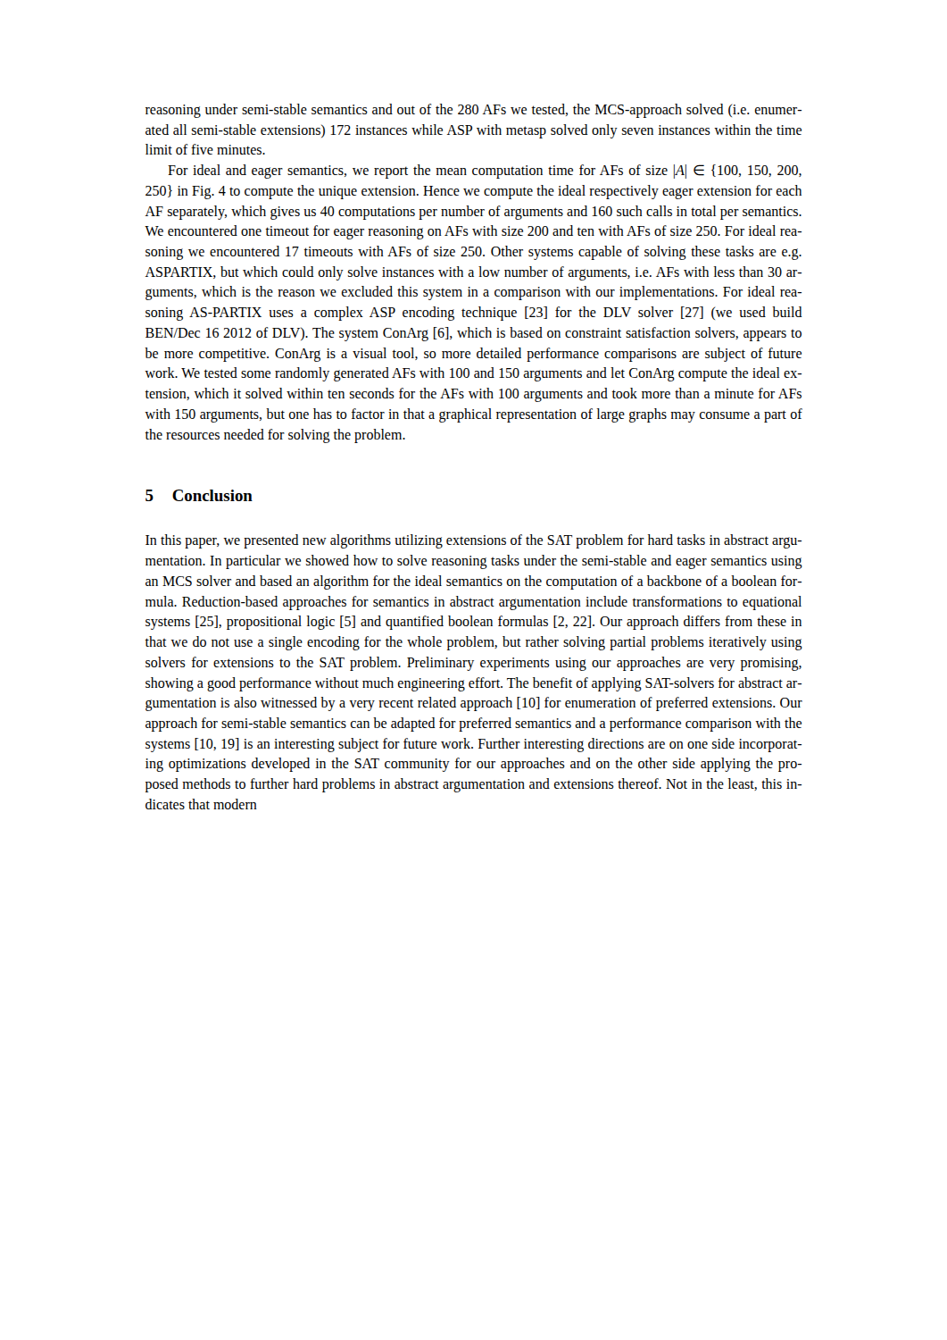reasoning under semi-stable semantics and out of the 280 AFs we tested, the MCS-approach solved (i.e. enumerated all semi-stable extensions) 172 instances while ASP with metasp solved only seven instances within the time limit of five minutes.
For ideal and eager semantics, we report the mean computation time for AFs of size |A| ∈ {100, 150, 200, 250} in Fig. 4 to compute the unique extension. Hence we compute the ideal respectively eager extension for each AF separately, which gives us 40 computations per number of arguments and 160 such calls in total per semantics. We encountered one timeout for eager reasoning on AFs with size 200 and ten with AFs of size 250. For ideal reasoning we encountered 17 timeouts with AFs of size 250. Other systems capable of solving these tasks are e.g. ASPARTIX, but which could only solve instances with a low number of arguments, i.e. AFs with less than 30 arguments, which is the reason we excluded this system in a comparison with our implementations. For ideal reasoning AS-PARTIX uses a complex ASP encoding technique [23] for the DLV solver [27] (we used build BEN/Dec 16 2012 of DLV). The system ConArg [6], which is based on constraint satisfaction solvers, appears to be more competitive. ConArg is a visual tool, so more detailed performance comparisons are subject of future work. We tested some randomly generated AFs with 100 and 150 arguments and let ConArg compute the ideal extension, which it solved within ten seconds for the AFs with 100 arguments and took more than a minute for AFs with 150 arguments, but one has to factor in that a graphical representation of large graphs may consume a part of the resources needed for solving the problem.
5 Conclusion
In this paper, we presented new algorithms utilizing extensions of the SAT problem for hard tasks in abstract argumentation. In particular we showed how to solve reasoning tasks under the semi-stable and eager semantics using an MCS solver and based an algorithm for the ideal semantics on the computation of a backbone of a boolean formula. Reduction-based approaches for semantics in abstract argumentation include transformations to equational systems [25], propositional logic [5] and quantified boolean formulas [2, 22]. Our approach differs from these in that we do not use a single encoding for the whole problem, but rather solving partial problems iteratively using solvers for extensions to the SAT problem. Preliminary experiments using our approaches are very promising, showing a good performance without much engineering effort. The benefit of applying SAT-solvers for abstract argumentation is also witnessed by a very recent related approach [10] for enumeration of preferred extensions. Our approach for semi-stable semantics can be adapted for preferred semantics and a performance comparison with the systems [10, 19] is an interesting subject for future work. Further interesting directions are on one side incorporating optimizations developed in the SAT community for our approaches and on the other side applying the proposed methods to further hard problems in abstract argumentation and extensions thereof. Not in the least, this indicates that modern